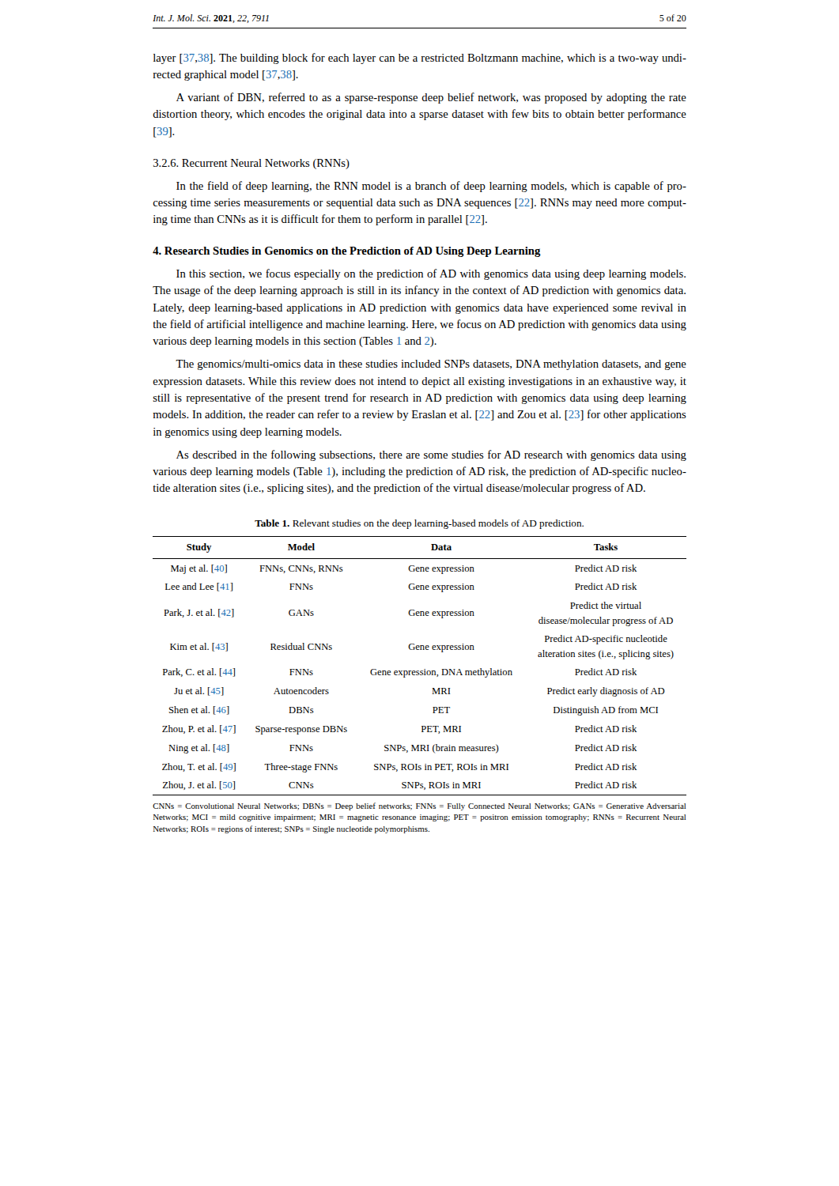Int. J. Mol. Sci. 2021, 22, 7911 5 of 20
layer [37,38]. The building block for each layer can be a restricted Boltzmann machine, which is a two-way undirected graphical model [37,38].
A variant of DBN, referred to as a sparse-response deep belief network, was proposed by adopting the rate distortion theory, which encodes the original data into a sparse dataset with few bits to obtain better performance [39].
3.2.6. Recurrent Neural Networks (RNNs)
In the field of deep learning, the RNN model is a branch of deep learning models, which is capable of processing time series measurements or sequential data such as DNA sequences [22]. RNNs may need more computing time than CNNs as it is difficult for them to perform in parallel [22].
4. Research Studies in Genomics on the Prediction of AD Using Deep Learning
In this section, we focus especially on the prediction of AD with genomics data using deep learning models. The usage of the deep learning approach is still in its infancy in the context of AD prediction with genomics data. Lately, deep learning-based applications in AD prediction with genomics data have experienced some revival in the field of artificial intelligence and machine learning. Here, we focus on AD prediction with genomics data using various deep learning models in this section (Tables 1 and 2).
The genomics/multi-omics data in these studies included SNPs datasets, DNA methylation datasets, and gene expression datasets. While this review does not intend to depict all existing investigations in an exhaustive way, it still is representative of the present trend for research in AD prediction with genomics data using deep learning models. In addition, the reader can refer to a review by Eraslan et al. [22] and Zou et al. [23] for other applications in genomics using deep learning models.
As described in the following subsections, there are some studies for AD research with genomics data using various deep learning models (Table 1), including the prediction of AD risk, the prediction of AD-specific nucleotide alteration sites (i.e., splicing sites), and the prediction of the virtual disease/molecular progress of AD.
Table 1. Relevant studies on the deep learning-based models of AD prediction.
| Study | Model | Data | Tasks |
| --- | --- | --- | --- |
| Maj et al. [ 40 ] | FNNs, CNNs, RNNs | Gene expression | Predict AD risk |
| Lee and Lee [ 41 ] | FNNs | Gene expression | Predict AD risk |
| Park, J. et al. [ 42 ] | GANs | Gene expression | Predict the virtual disease/molecular progress of AD |
| Kim et al. [ 43 ] | Residual CNNs | Gene expression | Predict AD-specific nucleotide alteration sites (i.e., splicing sites) |
| Park, C. et al. [ 44 ] | FNNs | Gene expression, DNA methylation | Predict AD risk |
| Ju et al. [ 45 ] | Autoencoders | MRI | Predict early diagnosis of AD |
| Shen et al. [ 46 ] | DBNs | PET | Distinguish AD from MCI |
| Zhou, P. et al. [ 47 ] | Sparse-response DBNs | PET, MRI | Predict AD risk |
| Ning et al. [ 48 ] | FNNs | SNPs, MRI (brain measures) | Predict AD risk |
| Zhou, T. et al. [ 49 ] | Three-stage FNNs | SNPs, ROIs in PET, ROIs in MRI | Predict AD risk |
| Zhou, J. et al. [ 50 ] | CNNs | SNPs, ROIs in MRI | Predict AD risk |
CNNs = Convolutional Neural Networks; DBNs = Deep belief networks; FNNs = Fully Connected Neural Networks; GANs = Generative Adversarial Networks; MCI = mild cognitive impairment; MRI = magnetic resonance imaging; PET = positron emission tomography; RNNs = Recurrent Neural Networks; ROIs = regions of interest; SNPs = Single nucleotide polymorphisms.